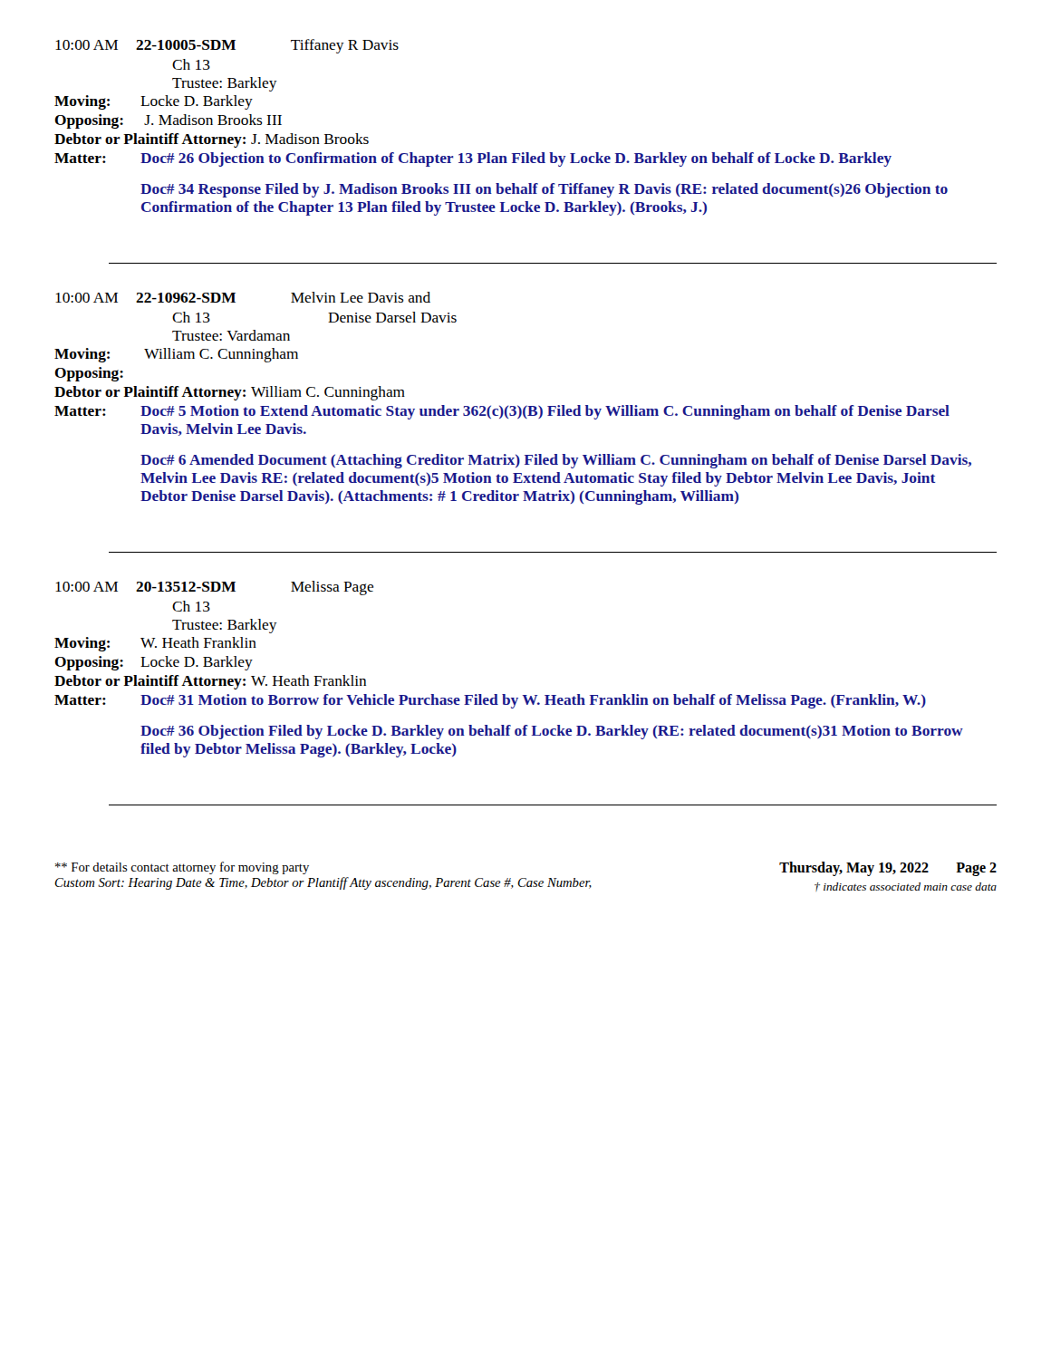10:00 AM 22-10005-SDM Tiffaney R Davis
Ch 13
Trustee: Barkley
Moving: Locke D. Barkley
Opposing: J. Madison Brooks III
Debtor or Plaintiff Attorney: J. Madison Brooks
Matter:
Doc# 26 Objection to Confirmation of Chapter 13 Plan Filed by Locke D. Barkley on behalf of Locke D. Barkley
Doc# 34 Response Filed by J. Madison Brooks III on behalf of Tiffaney R Davis (RE: related document(s)26 Objection to Confirmation of the Chapter 13 Plan filed by Trustee Locke D. Barkley). (Brooks, J.)
10:00 AM 22-10962-SDM Melvin Lee Davis and
Ch 13Denise Darsel Davis
Trustee: Vardaman
Moving: William C. Cunningham
Opposing:
Debtor or Plaintiff Attorney: William C. Cunningham
Matter:
Doc# 5 Motion to Extend Automatic Stay under 362(c)(3)(B) Filed by William C. Cunningham on behalf of Denise Darsel Davis, Melvin Lee Davis.
Doc# 6 Amended Document (Attaching Creditor Matrix) Filed by William C. Cunningham on behalf of Denise Darsel Davis, Melvin Lee Davis RE: (related document(s)5 Motion to Extend Automatic Stay filed by Debtor Melvin Lee Davis, Joint Debtor Denise Darsel Davis). (Attachments: # 1 Creditor Matrix) (Cunningham, William)
10:00 AM 20-13512-SDM Melissa Page
Ch 13
Trustee: Barkley
Moving: W. Heath Franklin
Opposing: Locke D. Barkley
Debtor or Plaintiff Attorney: W. Heath Franklin
Matter:
Doc# 31 Motion to Borrow for Vehicle Purchase Filed by W. Heath Franklin on behalf of Melissa Page. (Franklin, W.)
Doc# 36 Objection Filed by Locke D. Barkley on behalf of Locke D. Barkley (RE: related document(s)31 Motion to Borrow filed by Debtor Melissa Page). (Barkley, Locke)
** For details contact attorney for moving party
Custom Sort: Hearing Date & Time, Debtor or Plantiff Atty ascending, Parent Case #, Case Number,
Thursday, May 19, 2022 Page 2
† indicates associated main case data